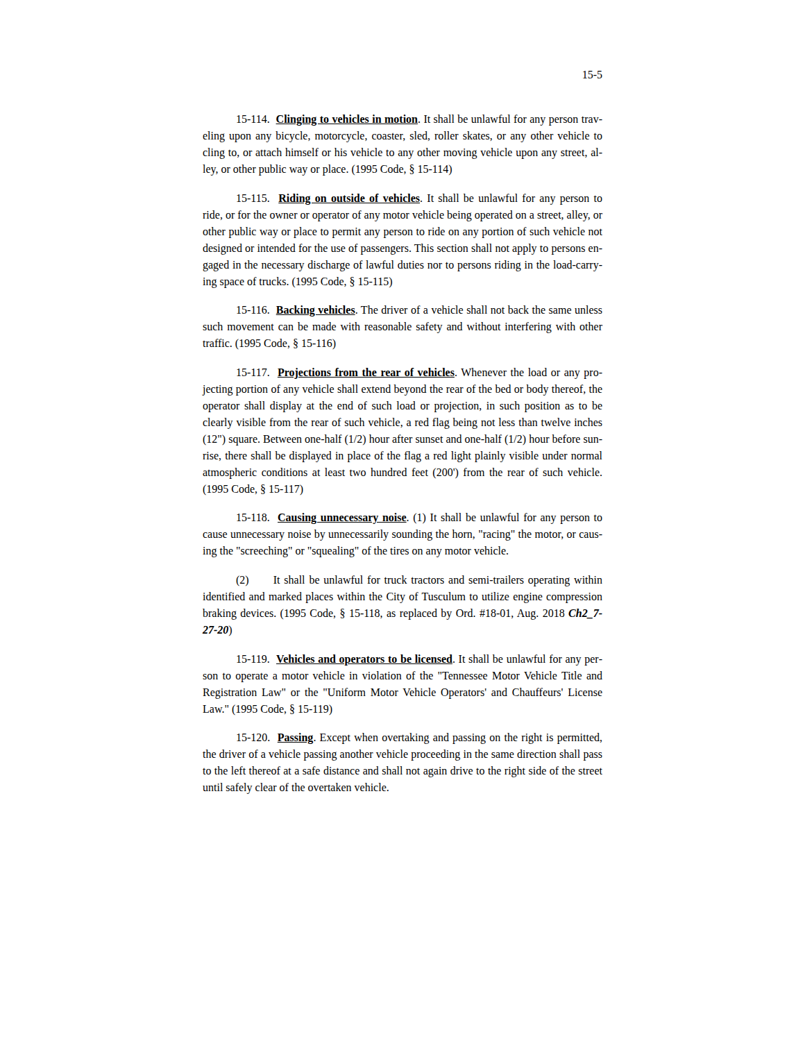15-5
15-114. Clinging to vehicles in motion. It shall be unlawful for any person traveling upon any bicycle, motorcycle, coaster, sled, roller skates, or any other vehicle to cling to, or attach himself or his vehicle to any other moving vehicle upon any street, alley, or other public way or place. (1995 Code, § 15-114)
15-115. Riding on outside of vehicles. It shall be unlawful for any person to ride, or for the owner or operator of any motor vehicle being operated on a street, alley, or other public way or place to permit any person to ride on any portion of such vehicle not designed or intended for the use of passengers. This section shall not apply to persons engaged in the necessary discharge of lawful duties nor to persons riding in the load-carrying space of trucks. (1995 Code, § 15-115)
15-116. Backing vehicles. The driver of a vehicle shall not back the same unless such movement can be made with reasonable safety and without interfering with other traffic. (1995 Code, § 15-116)
15-117. Projections from the rear of vehicles. Whenever the load or any projecting portion of any vehicle shall extend beyond the rear of the bed or body thereof, the operator shall display at the end of such load or projection, in such position as to be clearly visible from the rear of such vehicle, a red flag being not less than twelve inches (12") square. Between one-half (1/2) hour after sunset and one-half (1/2) hour before sunrise, there shall be displayed in place of the flag a red light plainly visible under normal atmospheric conditions at least two hundred feet (200') from the rear of such vehicle. (1995 Code, § 15-117)
15-118. Causing unnecessary noise. (1) It shall be unlawful for any person to cause unnecessary noise by unnecessarily sounding the horn, "racing" the motor, or causing the "screeching" or "squealing" of the tires on any motor vehicle.
(2) It shall be unlawful for truck tractors and semi-trailers operating within identified and marked places within the City of Tusculum to utilize engine compression braking devices. (1995 Code, § 15-118, as replaced by Ord. #18-01, Aug. 2018 Ch2_7-27-20)
15-119. Vehicles and operators to be licensed. It shall be unlawful for any person to operate a motor vehicle in violation of the "Tennessee Motor Vehicle Title and Registration Law" or the "Uniform Motor Vehicle Operators' and Chauffeurs' License Law." (1995 Code, § 15-119)
15-120. Passing. Except when overtaking and passing on the right is permitted, the driver of a vehicle passing another vehicle proceeding in the same direction shall pass to the left thereof at a safe distance and shall not again drive to the right side of the street until safely clear of the overtaken vehicle.